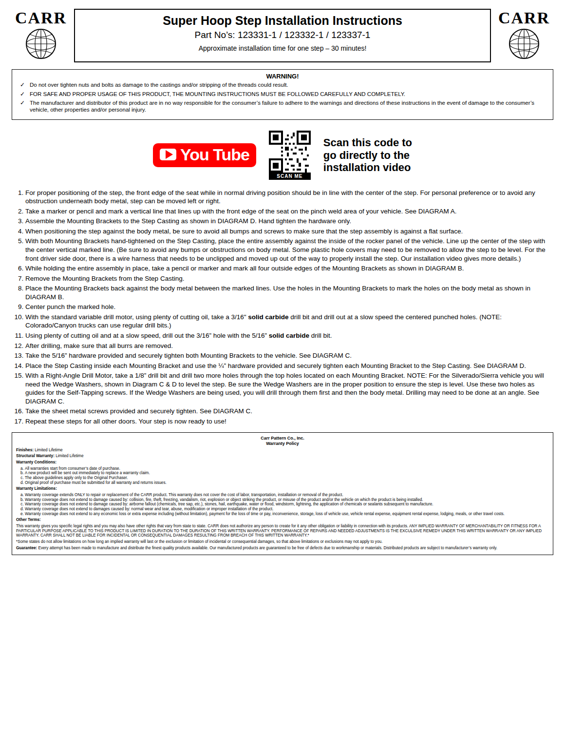CARR
Super Hoop Step Installation Instructions
Part No’s: 123331-1 / 123332-1 / 123337-1
Approximate installation time for one step – 30 minutes!
CARR
WARNING!
Do not over tighten nuts and bolts as damage to the castings and/or stripping of the threads could result.
FOR SAFE AND PROPER USAGE OF THIS PRODUCT, THE MOUNTING INSTRUCTIONS MUST BE FOLLOWED CAREFULLY AND COMPLETELY.
The manufacturer and distributor of this product are in no way responsible for the consumer’s failure to adhere to the warnings and directions of these instructions in the event of damage to the consumer’s vehicle, other properties and/or personal injury.
You Tube
SCAN ME
Scan this code to
go directly to the
installation video
For proper positioning of the step, the front edge of the seat while in normal driving position should be in line with the center of the step. For personal preference or to avoid any obstruction underneath body metal, step can be moved left or right.
Take a marker or pencil and mark a vertical line that lines up with the front edge of the seat on the pinch weld area of your vehicle. See DIAGRAM A.
Assemble the Mounting Brackets to the Step Casting as shown in DIAGRAM D. Hand tighten the hardware only.
When positioning the step against the body metal, be sure to avoid all bumps and screws to make sure that the step assembly is against a flat surface.
With both Mounting Brackets hand-tightened on the Step Casting, place the entire assembly against the inside of the rocker panel of the vehicle. Line up the center of the step with the center vertical marked line. (Be sure to avoid any bumps or obstructions on body metal. Some plastic hole covers may need to be removed to allow the step to be level. For the front driver side door, there is a wire harness that needs to be unclipped and moved up out of the way to properly install the step. Our installation video gives more details.)
While holding the entire assembly in place, take a pencil or marker and mark all four outside edges of the Mounting Brackets as shown in DIAGRAM B.
Remove the Mounting Brackets from the Step Casting.
Place the Mounting Brackets back against the body metal between the marked lines. Use the holes in the Mounting Brackets to mark the holes on the body metal as shown in DIAGRAM B.
Center punch the marked hole.
With the standard variable drill motor, using plenty of cutting oil, take a 3/16" solid carbide drill bit and drill out at a slow speed the centered punched holes. (NOTE: Colorado/Canyon trucks can use regular drill bits.)
Using plenty of cutting oil and at a slow speed, drill out the 3/16” hole with the 5/16” solid carbide drill bit.
After drilling, make sure that all burrs are removed.
Take the 5/16” hardware provided and securely tighten both Mounting Brackets to the vehicle. See DIAGRAM C.
Place the Step Casting inside each Mounting Bracket and use the ¼” hardware provided and securely tighten each Mounting Bracket to the Step Casting. See DIAGRAM D.
With a Right-Angle Drill Motor, take a 1/8” drill bit and drill two more holes through the top holes located on each Mounting Bracket. NOTE: For the Silverado/Sierra vehicle you will need the Wedge Washers, shown in Diagram C & D to level the step. Be sure the Wedge Washers are in the proper position to ensure the step is level. Use these two holes as guides for the Self-Tapping screws. If the Wedge Washers are being used, you will drill through them first and then the body metal. Drilling may need to be done at an angle. See DIAGRAM C.
Take the sheet metal screws provided and securely tighten. See DIAGRAM C.
Repeat these steps for all other doors. Your step is now ready to use!
Carr Pattern Co., Inc.
Warranty Policy
Finishes: Limited Lifetime
Structural Warranty: Limited Lifetime
Warranty Conditions:
All warranties start from consumer’s date of purchase.
A new product will be sent out immediately to replace a warranty claim.
The above guidelines apply only to the Original Purchaser.
Original proof of purchase must be submitted for all warranty and returns issues.
Warranty Limitations:
Warranty coverage extends ONLY to repair or replacement of the CARR product. This warranty does not cover the cost of labor, transportation, installation or removal of the product.
Warranty coverage does not extend to damage caused by: collision, fire, theft, freezing, vandalism, riot, explosion or object striking the product, or misuse of the product and/or the vehicle on which the product is being installed.
Warranty coverage does not extend to damage caused by: airborne fallout (chemicals, tree sap, etc.), stones, hail, earthquake, water or flood, windstorm, lightning, the application of chemicals or sealants subsequent to manufacture.
Warranty coverage does not extend to damages caused by: normal wear and tear, abuse, modification or improper installation of the product.
Warranty coverage does not extend to any economic loss or extra expense including (without limitation), payment for the loss of time or pay, inconvenience, storage, loss of vehicle use, vehicle rental expense, equipment rental expense, lodging, meals, or other travel costs.
Other Terms:
This warranty gives you specific legal rights and you may also have other rights that vary from state to state. CARR does not authorize any person to create for it any other obligation or liability in connection with its products. Any implied warranty of merchantability or fitness for a particular purpose applicable to this product is limited in duration to the duration of this written warranty. Performance of repairs and needed adjustments is the exculsive remedy under this written warranty or any implied warranty. Carr shall not be liable for incidental or consequential damages resulting from breach of this written warranty.*
*Some states do not allow limitations on how long an implied warranty will last or the exclusion or limitation of incidental or consequential damages, so that above limitations or exclusions may not apply to you.
Guarantee: Every attempt has been made to manufacture and distribute the finest quality products available. Our manufactured products are guaranteed to be free of defects due to workmanship or materials. Distributed products are subject to manufacturer’s warranty only.